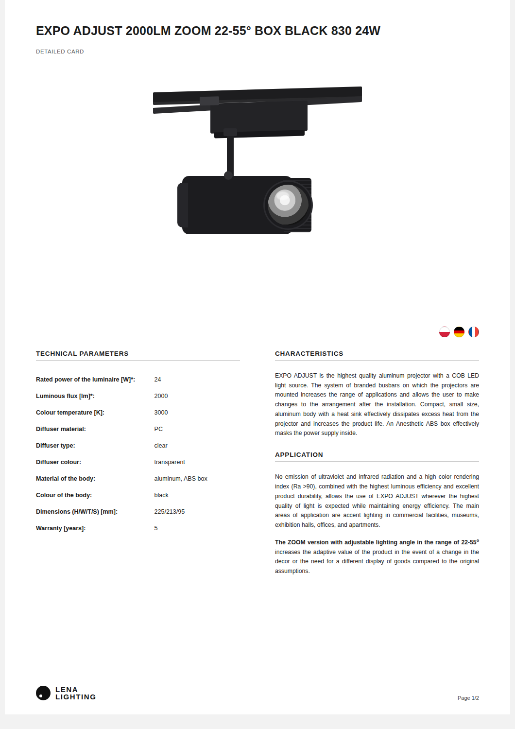EXPO ADJUST 2000LM ZOOM 22-55° BOX BLACK 830 24W
DETAILED CARD
TECHNICAL PARAMETERS
| Rated power of the luminaire [W]*: | 24 |
| Luminous flux [lm]*: | 2000 |
| Colour temperature [K]: | 3000 |
| Diffuser material: | PC |
| Diffuser type: | clear |
| Diffuser colour: | transparent |
| Material of the body: | aluminum, ABS box |
| Colour of the body: | black |
| Dimensions (H/W/T/S) [mm]: | 225/213/95 |
| Warranty [years]: | 5 |
CHARACTERISTICS
EXPO ADJUST is the highest quality aluminum projector with a COB LED light source. The system of branded busbars on which the projectors are mounted increases the range of applications and allows the user to make changes to the arrangement after the installation. Compact, small size, aluminum body with a heat sink effectively dissipates excess heat from the projector and increases the product life. An Anesthetic ABS box effectively masks the power supply inside.
APPLICATION
No emission of ultraviolet and infrared radiation and a high color rendering index (Ra >90), combined with the highest luminous efficiency and excellent product durability, allows the use of EXPO ADJUST wherever the highest quality of light is expected while maintaining energy efficiency. The main areas of application are accent lighting in commercial facilities, museums, exhibition halls, offices, and apartments.
The ZOOM version with adjustable lighting angle in the range of 22-55o increases the adaptive value of the product in the event of a change in the decor or the need for a different display of goods compared to the original assumptions.
LENA LIGHTING
Page 1/2